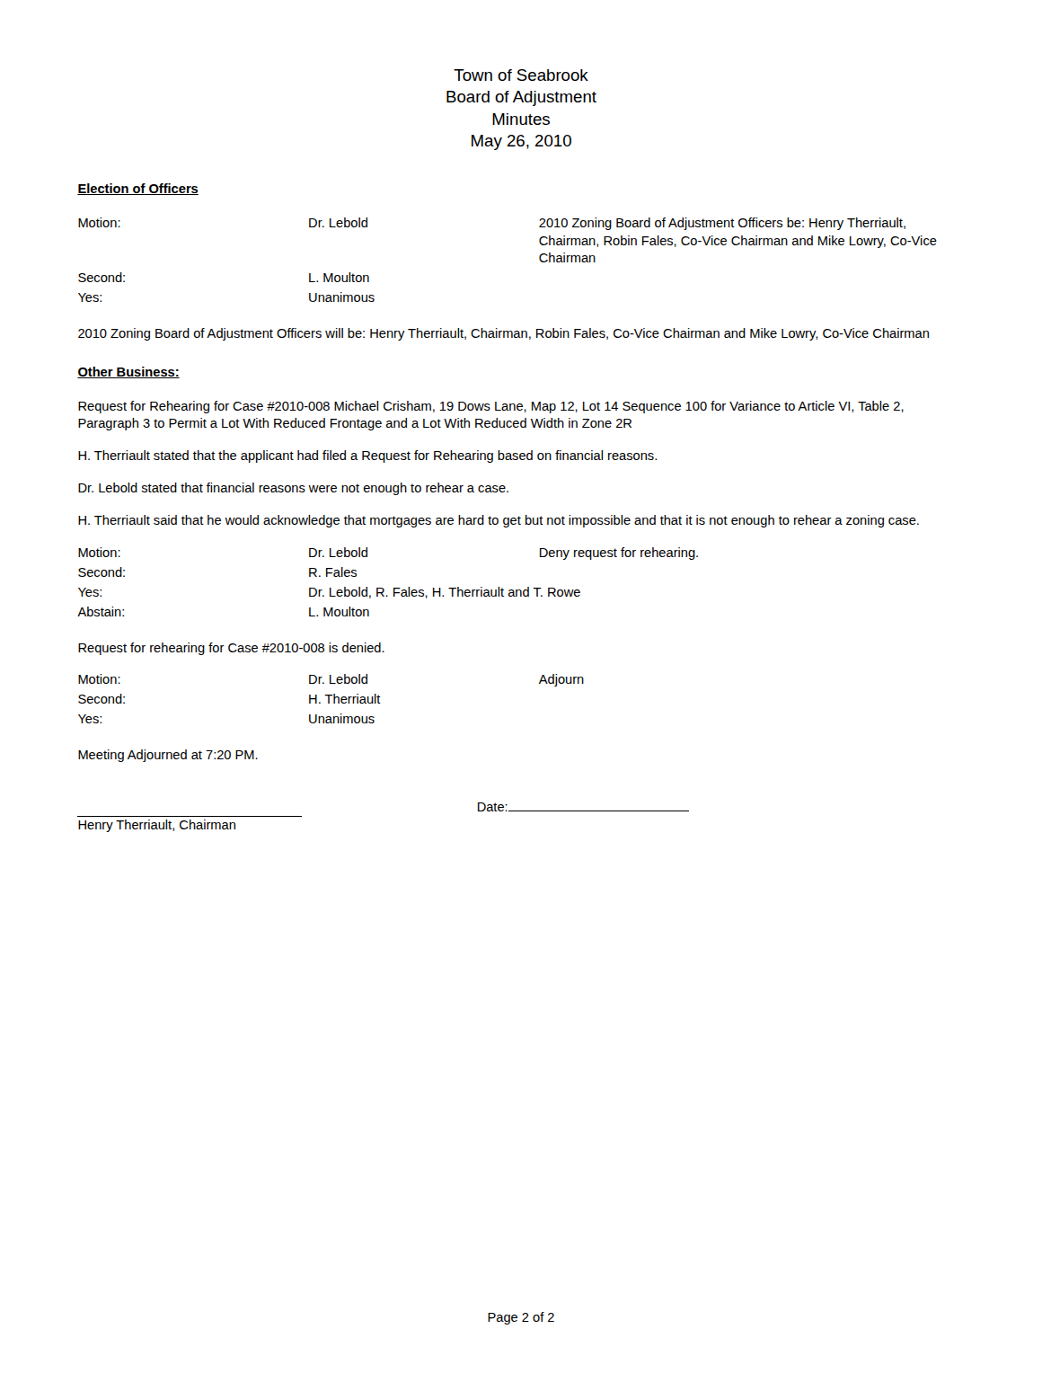Town of Seabrook
Board of Adjustment
Minutes
May 26, 2010
Election of Officers
| Motion: | Dr. Lebold | 2010 Zoning Board of Adjustment Officers be: Henry Therriault, Chairman, Robin Fales, Co-Vice Chairman and Mike Lowry, Co-Vice Chairman |
| Second: | L. Moulton | |
| Yes: | Unanimous | |
2010 Zoning Board of Adjustment Officers will be: Henry Therriault, Chairman, Robin Fales, Co-Vice Chairman and Mike Lowry, Co-Vice Chairman
Other Business:
Request for Rehearing for Case #2010-008 Michael Crisham, 19 Dows Lane, Map 12, Lot 14 Sequence 100 for Variance to Article VI, Table 2, Paragraph 3 to Permit a Lot With Reduced Frontage and a Lot With Reduced Width in Zone 2R
H. Therriault stated that the applicant had filed a Request for Rehearing based on financial reasons.
Dr. Lebold stated that financial reasons were not enough to rehear a case.
H. Therriault said that he would acknowledge that mortgages are hard to get but not impossible and that it is not enough to rehear a zoning case.
| Motion: | Dr. Lebold | Deny request for rehearing. |
| Second: | R. Fales | |
| Yes: | Dr. Lebold, R. Fales, H. Therriault and T. Rowe |
| Abstain: | L. Moulton | |
Request for rehearing for Case #2010-008 is denied.
| Motion: | Dr. Lebold | Adjourn |
| Second: | H. Therriault | |
| Yes: | Unanimous | |
Meeting Adjourned at 7:20 PM.
| | Date: |
| Henry Therriault, Chairman | |
Page 2 of 2